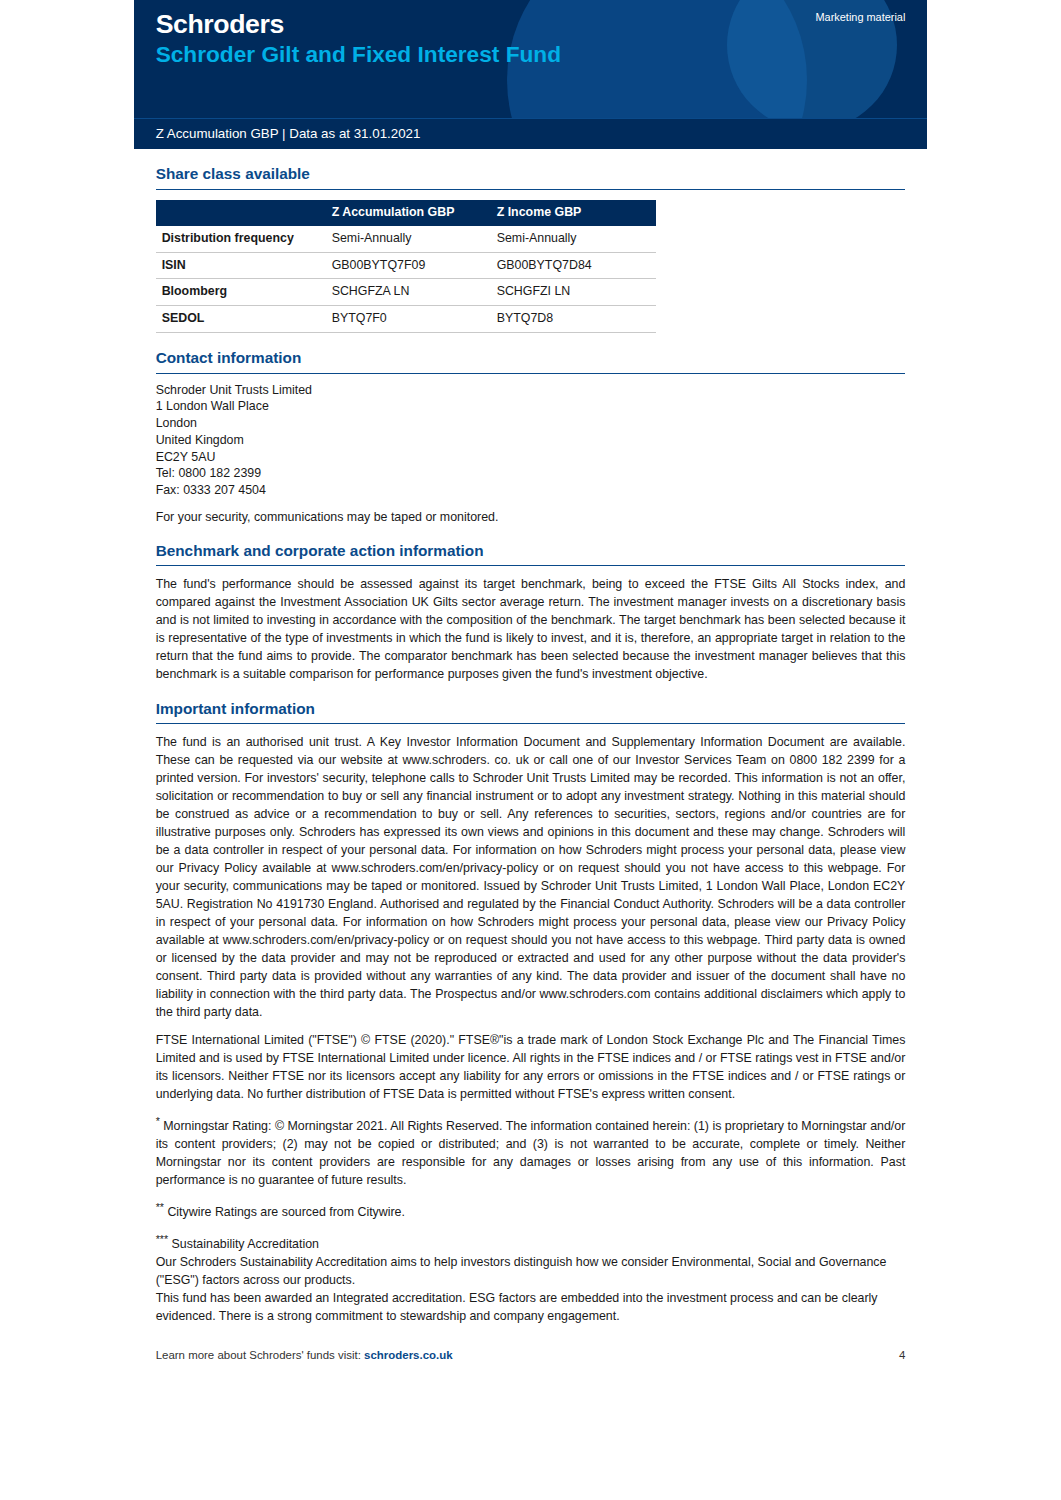Marketing material
Schroders
Schroder Gilt and Fixed Interest Fund
Z Accumulation GBP | Data as at 31.01.2021
Share class available
| | Z Accumulation GBP | Z Income GBP |
| --- | --- | --- |
| Distribution frequency | Semi-Annually | Semi-Annually |
| ISIN | GB00BYTQ7F09 | GB00BYTQ7D84 |
| Bloomberg | SCHGFZA LN | SCHGFZI LN |
| SEDOL | BYTQ7F0 | BYTQ7D8 |
Contact information
Schroder Unit Trusts Limited
1 London Wall Place
London
United Kingdom
EC2Y 5AU
Tel: 0800 182 2399
Fax: 0333 207 4504
For your security, communications may be taped or monitored.
Benchmark and corporate action information
The fund's performance should be assessed against its target benchmark, being to exceed the FTSE Gilts All Stocks index, and compared against the Investment Association UK Gilts sector average return. The investment manager invests on a discretionary basis and is not limited to investing in accordance with the composition of the benchmark. The target benchmark has been selected because it is representative of the type of investments in which the fund is likely to invest, and it is, therefore, an appropriate target in relation to the return that the fund aims to provide. The comparator benchmark has been selected because the investment manager believes that this benchmark is a suitable comparison for performance purposes given the fund's investment objective.
Important information
The fund is an authorised unit trust. A Key Investor Information Document and Supplementary Information Document are available. These can be requested via our website at www.schroders. co. uk or call one of our Investor Services Team on 0800 182 2399 for a printed version. For investors' security, telephone calls to Schroder Unit Trusts Limited may be recorded. This information is not an offer, solicitation or recommendation to buy or sell any financial instrument or to adopt any investment strategy. Nothing in this material should be construed as advice or a recommendation to buy or sell. Any references to securities, sectors, regions and/or countries are for illustrative purposes only. Schroders has expressed its own views and opinions in this document and these may change. Schroders will be a data controller in respect of your personal data. For information on how Schroders might process your personal data, please view our Privacy Policy available at www.schroders.com/en/privacy-policy or on request should you not have access to this webpage. For your security, communications may be taped or monitored. Issued by Schroder Unit Trusts Limited, 1 London Wall Place, London EC2Y 5AU. Registration No 4191730 England. Authorised and regulated by the Financial Conduct Authority. Schroders will be a data controller in respect of your personal data. For information on how Schroders might process your personal data, please view our Privacy Policy available at www.schroders.com/en/privacy-policy or on request should you not have access to this webpage. Third party data is owned or licensed by the data provider and may not be reproduced or extracted and used for any other purpose without the data provider's consent. Third party data is provided without any warranties of any kind. The data provider and issuer of the document shall have no liability in connection with the third party data. The Prospectus and/or www.schroders.com contains additional disclaimers which apply to the third party data.
FTSE International Limited ("FTSE") © FTSE (2020)." FTSE®"is a trade mark of London Stock Exchange Plc and The Financial Times Limited and is used by FTSE International Limited under licence. All rights in the FTSE indices and / or FTSE ratings vest in FTSE and/or its licensors. Neither FTSE nor its licensors accept any liability for any errors or omissions in the FTSE indices and / or FTSE ratings or underlying data. No further distribution of FTSE Data is permitted without FTSE's express written consent.
* Morningstar Rating: © Morningstar 2021. All Rights Reserved. The information contained herein: (1) is proprietary to Morningstar and/or its content providers; (2) may not be copied or distributed; and (3) is not warranted to be accurate, complete or timely. Neither Morningstar nor its content providers are responsible for any damages or losses arising from any use of this information. Past performance is no guarantee of future results.
** Citywire Ratings are sourced from Citywire.
*** Sustainability Accreditation
Our Schroders Sustainability Accreditation aims to help investors distinguish how we consider Environmental, Social and Governance ("ESG") factors across our products.
This fund has been awarded an Integrated accreditation. ESG factors are embedded into the investment process and can be clearly evidenced. There is a strong commitment to stewardship and company engagement.
Learn more about Schroders' funds visit: schroders.co.uk
4